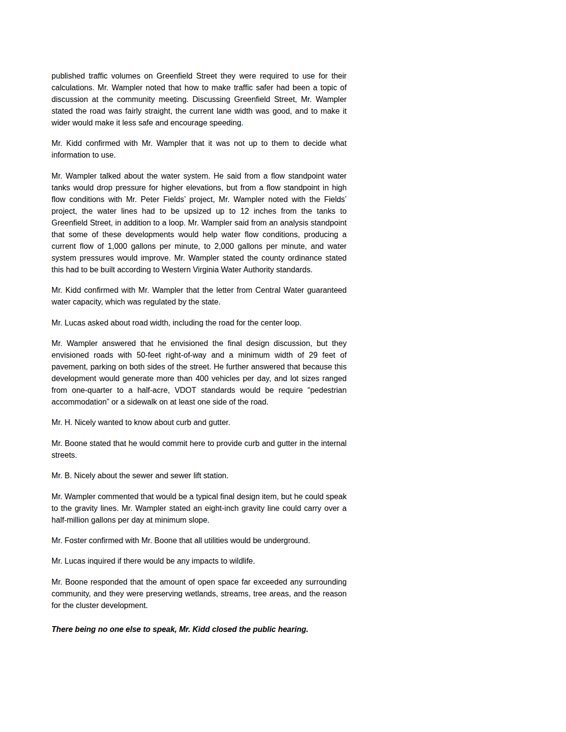published traffic volumes on Greenfield Street they were required to use for their calculations. Mr. Wampler noted that how to make traffic safer had been a topic of discussion at the community meeting. Discussing Greenfield Street, Mr. Wampler stated the road was fairly straight, the current lane width was good, and to make it wider would make it less safe and encourage speeding.
Mr. Kidd confirmed with Mr. Wampler that it was not up to them to decide what information to use.
Mr. Wampler talked about the water system. He said from a flow standpoint water tanks would drop pressure for higher elevations, but from a flow standpoint in high flow conditions with Mr. Peter Fields’ project, Mr. Wampler noted with the Fields’ project, the water lines had to be upsized up to 12 inches from the tanks to Greenfield Street, in addition to a loop. Mr. Wampler said from an analysis standpoint that some of these developments would help water flow conditions, producing a current flow of 1,000 gallons per minute, to 2,000 gallons per minute, and water system pressures would improve. Mr. Wampler stated the county ordinance stated this had to be built according to Western Virginia Water Authority standards.
Mr. Kidd confirmed with Mr. Wampler that the letter from Central Water guaranteed water capacity, which was regulated by the state.
Mr. Lucas asked about road width, including the road for the center loop.
Mr. Wampler answered that he envisioned the final design discussion, but they envisioned roads with 50-feet right-of-way and a minimum width of 29 feet of pavement, parking on both sides of the street. He further answered that because this development would generate more than 400 vehicles per day, and lot sizes ranged from one-quarter to a half-acre, VDOT standards would be require “pedestrian accommodation” or a sidewalk on at least one side of the road.
Mr. H. Nicely wanted to know about curb and gutter.
Mr. Boone stated that he would commit here to provide curb and gutter in the internal streets.
Mr. B. Nicely about the sewer and sewer lift station.
Mr. Wampler commented that would be a typical final design item, but he could speak to the gravity lines. Mr. Wampler stated an eight-inch gravity line could carry over a half-million gallons per day at minimum slope.
Mr. Foster confirmed with Mr. Boone that all utilities would be underground.
Mr. Lucas inquired if there would be any impacts to wildlife.
Mr. Boone responded that the amount of open space far exceeded any surrounding community, and they were preserving wetlands, streams, tree areas, and the reason for the cluster development.
There being no one else to speak, Mr. Kidd closed the public hearing.